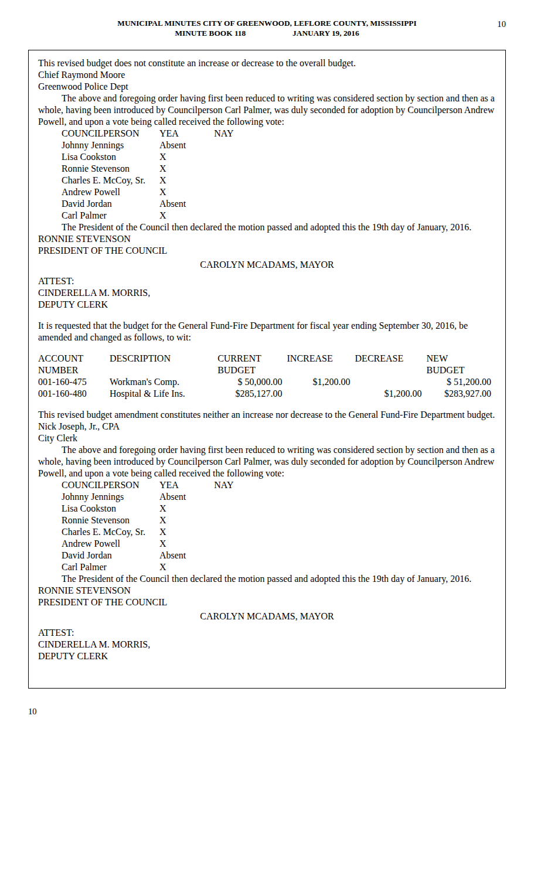10 MUNICIPAL MINUTES CITY OF GREENWOOD, LEFLORE COUNTY, MISSISSIPPI MINUTE BOOK 118 JANUARY 19, 2016
This revised budget does not constitute an increase or decrease to the overall budget.
Chief Raymond Moore
Greenwood Police Dept
The above and foregoing order having first been reduced to writing was considered section by section and then as a whole, having been introduced by Councilperson Carl Palmer, was duly seconded for adoption by Councilperson Andrew Powell, and upon a vote being called received the following vote:
| COUNCILPERSON | YEA | NAY |
| Johnny Jennings | Absent | |
| Lisa Cookston | X | |
| Ronnie Stevenson | X | |
| Charles E. McCoy, Sr. | X | |
| Andrew Powell | X | |
| David Jordan | Absent | |
| Carl Palmer | X | |
The President of the Council then declared the motion passed and adopted this the 19th day of January, 2016.
RONNIE STEVENSON
PRESIDENT OF THE COUNCIL
CAROLYN MCADAMS, MAYOR
ATTEST:
CINDERELLA M. MORRIS,
DEPUTY CLERK
It is requested that the budget for the General Fund-Fire Department for fiscal year ending September 30, 2016, be amended and changed as follows, to wit:
| ACCOUNT | DESCRIPTION | CURRENT | INCREASE | DECREASE | NEW |
| --- | --- | --- | --- | --- | --- |
| NUMBER | | BUDGET | | | BUDGET |
| 001-160-475 | Workman's Comp. | $ 50,000.00 | $1,200.00 | | $ 51,200.00 |
| 001-160-480 | Hospital & Life Ins. | $285,127.00 | | $1,200.00 | $283,927.00 |
This revised budget amendment constitutes neither an increase nor decrease to the General Fund-Fire Department budget.
Nick Joseph, Jr., CPA
City Clerk
The above and foregoing order having first been reduced to writing was considered section by section and then as a whole, having been introduced by Councilperson Carl Palmer, was duly seconded for adoption by Councilperson Andrew Powell, and upon a vote being called received the following vote:
| COUNCILPERSON | YEA | NAY |
| Johnny Jennings | Absent | |
| Lisa Cookston | X | |
| Ronnie Stevenson | X | |
| Charles E. McCoy, Sr. | X | |
| Andrew Powell | X | |
| David Jordan | Absent | |
| Carl Palmer | X | |
The President of the Council then declared the motion passed and adopted this the 19th day of January, 2016.
RONNIE STEVENSON
PRESIDENT OF THE COUNCIL
CAROLYN MCADAMS, MAYOR
ATTEST:
CINDERELLA M. MORRIS,
DEPUTY CLERK
10